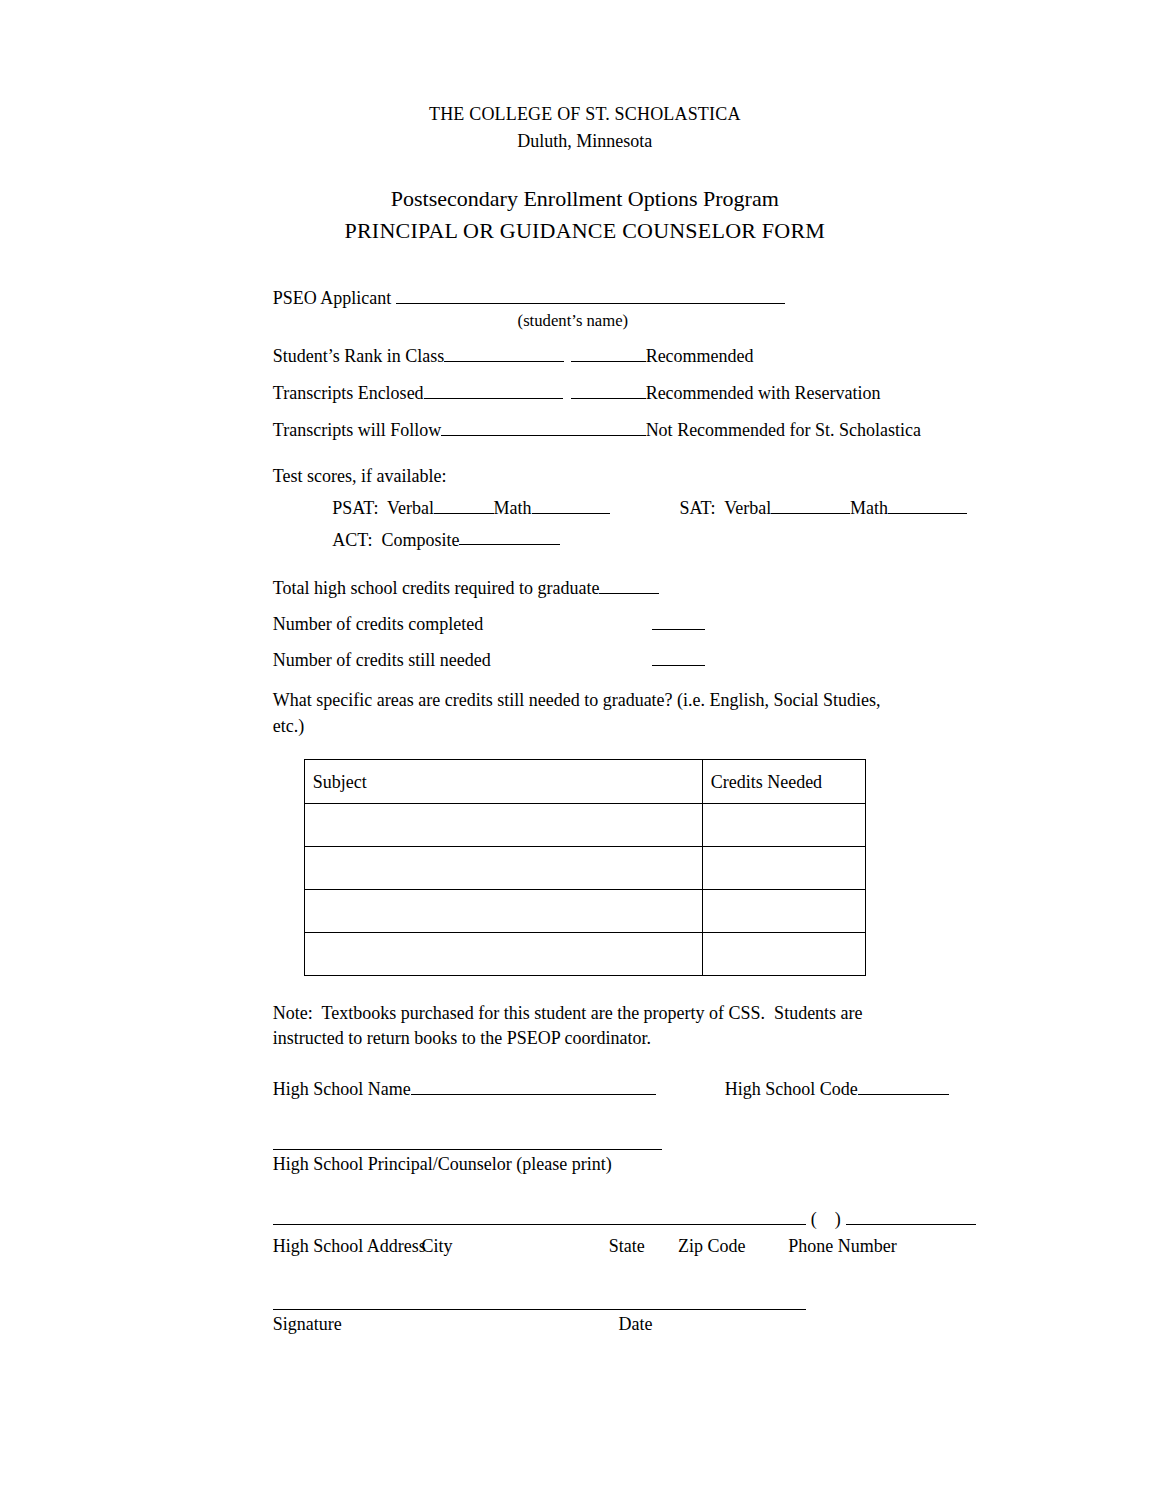THE COLLEGE OF ST. SCHOLASTICA
Duluth, Minnesota
Postsecondary Enrollment Options Program
PRINCIPAL OR GUIDANCE COUNSELOR FORM
PSEO Applicant
(student’s name)
| Student’s Rank in Class | Recommended |
| Transcripts Enclosed | Recommended with Reservation |
| Transcripts will Follow | Not Recommended for St. Scholastica |
Test scores, if available:
PSAT: Verbal Math SAT: Verbal Math
ACT: Composite
Total high school credits required to graduate
Number of credits completed
Number of credits still needed
What specific areas are credits still needed to graduate? (i.e. English, Social Studies, etc.)
| Subject | Credits Needed |
| --- | --- |
Note: Textbooks purchased for this student are the property of CSS. Students are instructed to return books to the PSEOP coordinator.
High School Name High School Code
High School Principal/Counselor (please print)
( )
High School Address City State Zip Code Phone Number
Signature Date